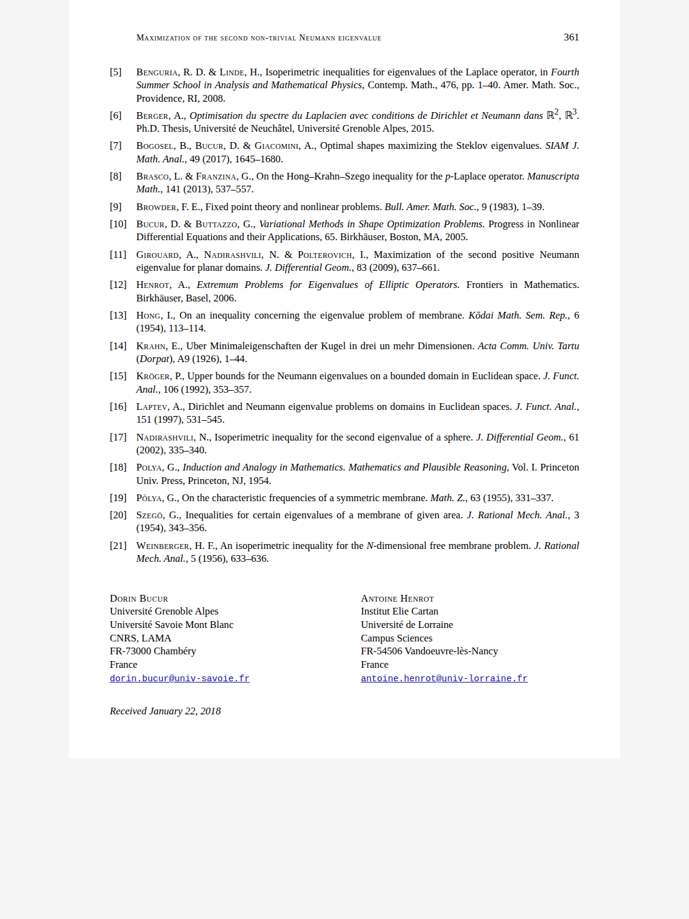Maximization of the second non-trivial Neumann eigenvalue 361
[5] Benguria, R. D. & Linde, H., Isoperimetric inequalities for eigenvalues of the Laplace operator, in Fourth Summer School in Analysis and Mathematical Physics, Contemp. Math., 476, pp. 1–40. Amer. Math. Soc., Providence, RI, 2008.
[6] Berger, A., Optimisation du spectre du Laplacien avec conditions de Dirichlet et Neumann dans ℝ2, ℝ3. Ph.D. Thesis, Université de Neuchâtel, Université Grenoble Alpes, 2015.
[7] Bogosel, B., Bucur, D. & Giacomini, A., Optimal shapes maximizing the Steklov eigenvalues. SIAM J. Math. Anal., 49 (2017), 1645–1680.
[8] Brasco, L. & Franzina, G., On the Hong–Krahn–Szego inequality for the p-Laplace operator. Manuscripta Math., 141 (2013), 537–557.
[9] Browder, F. E., Fixed point theory and nonlinear problems. Bull. Amer. Math. Soc., 9 (1983), 1–39.
[10] Bucur, D. & Buttazzo, G., Variational Methods in Shape Optimization Problems. Progress in Nonlinear Differential Equations and their Applications, 65. Birkhäuser, Boston, MA, 2005.
[11] Girouard, A., Nadirashvili, N. & Polterovich, I., Maximization of the second positive Neumann eigenvalue for planar domains. J. Differential Geom., 83 (2009), 637–661.
[12] Henrot, A., Extremum Problems for Eigenvalues of Elliptic Operators. Frontiers in Mathematics. Birkhäuser, Basel, 2006.
[13] Hong, I., On an inequality concerning the eigenvalue problem of membrane. Kōdai Math. Sem. Rep., 6 (1954), 113–114.
[14] Krahn, E., Uber Minimaleigenschaften der Kugel in drei un mehr Dimensionen. Acta Comm. Univ. Tartu (Dorpat), A9 (1926), 1–44.
[15] Kröger, P., Upper bounds for the Neumann eigenvalues on a bounded domain in Euclidean space. J. Funct. Anal., 106 (1992), 353–357.
[16] Laptev, A., Dirichlet and Neumann eigenvalue problems on domains in Euclidean spaces. J. Funct. Anal., 151 (1997), 531–545.
[17] Nadirashvili, N., Isoperimetric inequality for the second eigenvalue of a sphere. J. Differential Geom., 61 (2002), 335–340.
[18] Polya, G., Induction and Analogy in Mathematics. Mathematics and Plausible Reasoning, Vol. I. Princeton Univ. Press, Princeton, NJ, 1954.
[19] Pólya, G., On the characteristic frequencies of a symmetric membrane. Math. Z., 63 (1955), 331–337.
[20] Szegö, G., Inequalities for certain eigenvalues of a membrane of given area. J. Rational Mech. Anal., 3 (1954), 343–356.
[21] Weinberger, H. F., An isoperimetric inequality for the N-dimensional free membrane problem. J. Rational Mech. Anal., 5 (1956), 633–636.
Dorin Bucur
Université Grenoble Alpes
Université Savoie Mont Blanc
CNRS, LAMA
FR-73000 Chambéry
France
dorin.bucur@univ-savoie.fr
Antoine Henrot
Institut Elie Cartan
Université de Lorraine
Campus Sciences
FR-54506 Vandoeuvre-lès-Nancy
France
antoine.henrot@univ-lorraine.fr
Received January 22, 2018